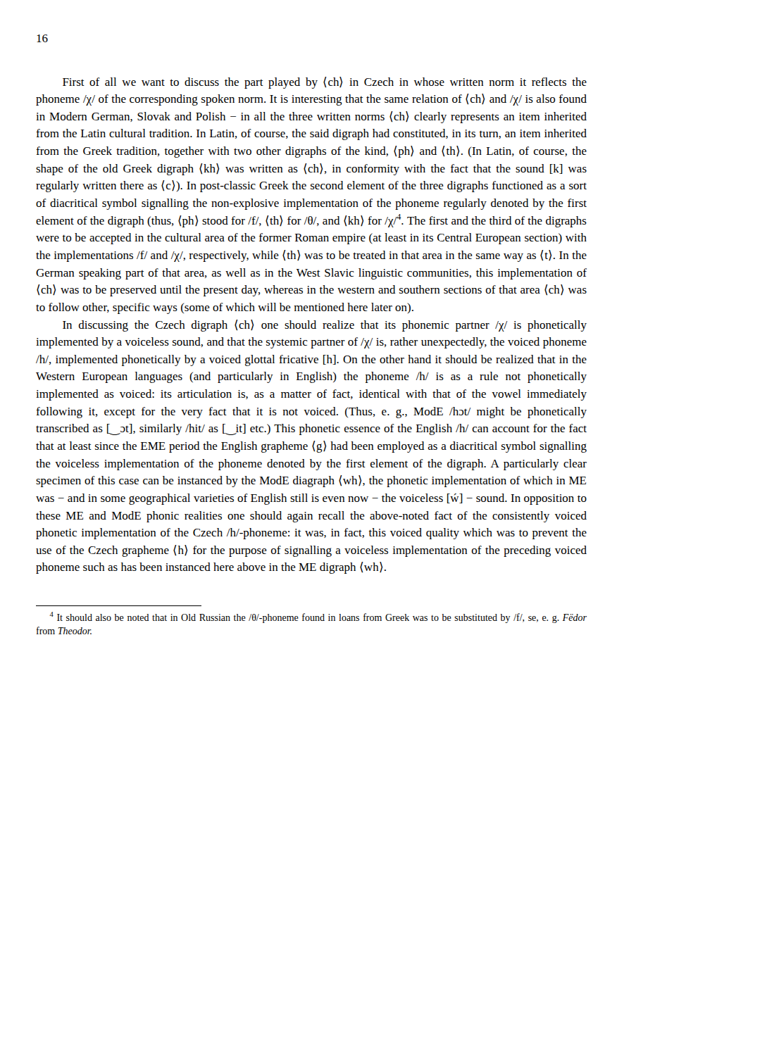16
First of all we want to discuss the part played by ⟨ch⟩ in Czech in whose written norm it reflects the phoneme /χ/ of the corresponding spoken norm. It is interesting that the same relation of ⟨ch⟩ and /χ/ is also found in Modern German, Slovak and Polish − in all the three written norms ⟨ch⟩ clearly represents an item inherited from the Latin cultural tradition. In Latin, of course, the said digraph had constituted, in its turn, an item inherited from the Greek tradition, together with two other digraphs of the kind, ⟨ph⟩ and ⟨th⟩. (In Latin, of course, the shape of the old Greek digraph ⟨kh⟩ was written as ⟨ch⟩, in conformity with the fact that the sound [k] was regularly written there as ⟨c⟩). In post-classic Greek the second element of the three digraphs functioned as a sort of diacritical symbol signalling the non-explosive implementation of the phoneme regularly denoted by the first element of the digraph (thus, ⟨ph⟩ stood for /f/, ⟨th⟩ for /θ/, and ⟨kh⟩ for /χ/4. The first and the third of the digraphs were to be accepted in the cultural area of the former Roman empire (at least in its Central European section) with the implementations /f/ and /χ/, respectively, while ⟨th⟩ was to be treated in that area in the same way as ⟨t⟩. In the German speaking part of that area, as well as in the West Slavic linguistic communities, this implementation of ⟨ch⟩ was to be preserved until the present day, whereas in the western and southern sections of that area ⟨ch⟩ was to follow other, specific ways (some of which will be mentioned here later on).
In discussing the Czech digraph ⟨ch⟩ one should realize that its phonemic partner /χ/ is phonetically implemented by a voiceless sound, and that the systemic partner of /χ/ is, rather unexpectedly, the voiced phoneme /h/, implemented phonetically by a voiced glottal fricative [h]. On the other hand it should be realized that in the Western European languages (and particularly in English) the phoneme /h/ is as a rule not phonetically implemented as voiced: its articulation is, as a matter of fact, identical with that of the vowel immediately following it, except for the very fact that it is not voiced. (Thus, e. g., ModE /hɔt/ might be phonetically transcribed as [‿ɔt], similarly /hit/ as [‿it] etc.) This phonetic essence of the English /h/ can account for the fact that at least since the EME period the English grapheme ⟨g⟩ had been employed as a diacritical symbol signalling the voiceless implementation of the phoneme denoted by the first element of the digraph. A particularly clear specimen of this case can be instanced by the ModE diagraph ⟨wh⟩, the phonetic implementation of which in ME was − and in some geographical varieties of English still is even now − the voiceless [ẃ] − sound. In opposition to these ME and ModE phonic realities one should again recall the above-noted fact of the consistently voiced phonetic implementation of the Czech /h/-phoneme: it was, in fact, this voiced quality which was to prevent the use of the Czech grapheme ⟨h⟩ for the purpose of signalling a voiceless implementation of the preceding voiced phoneme such as has been instanced here above in the ME digraph ⟨wh⟩.
4 It should also be noted that in Old Russian the /θ/-phoneme found in loans from Greek was to be substituted by /f/, se, e. g. Fëdor from Theodor.